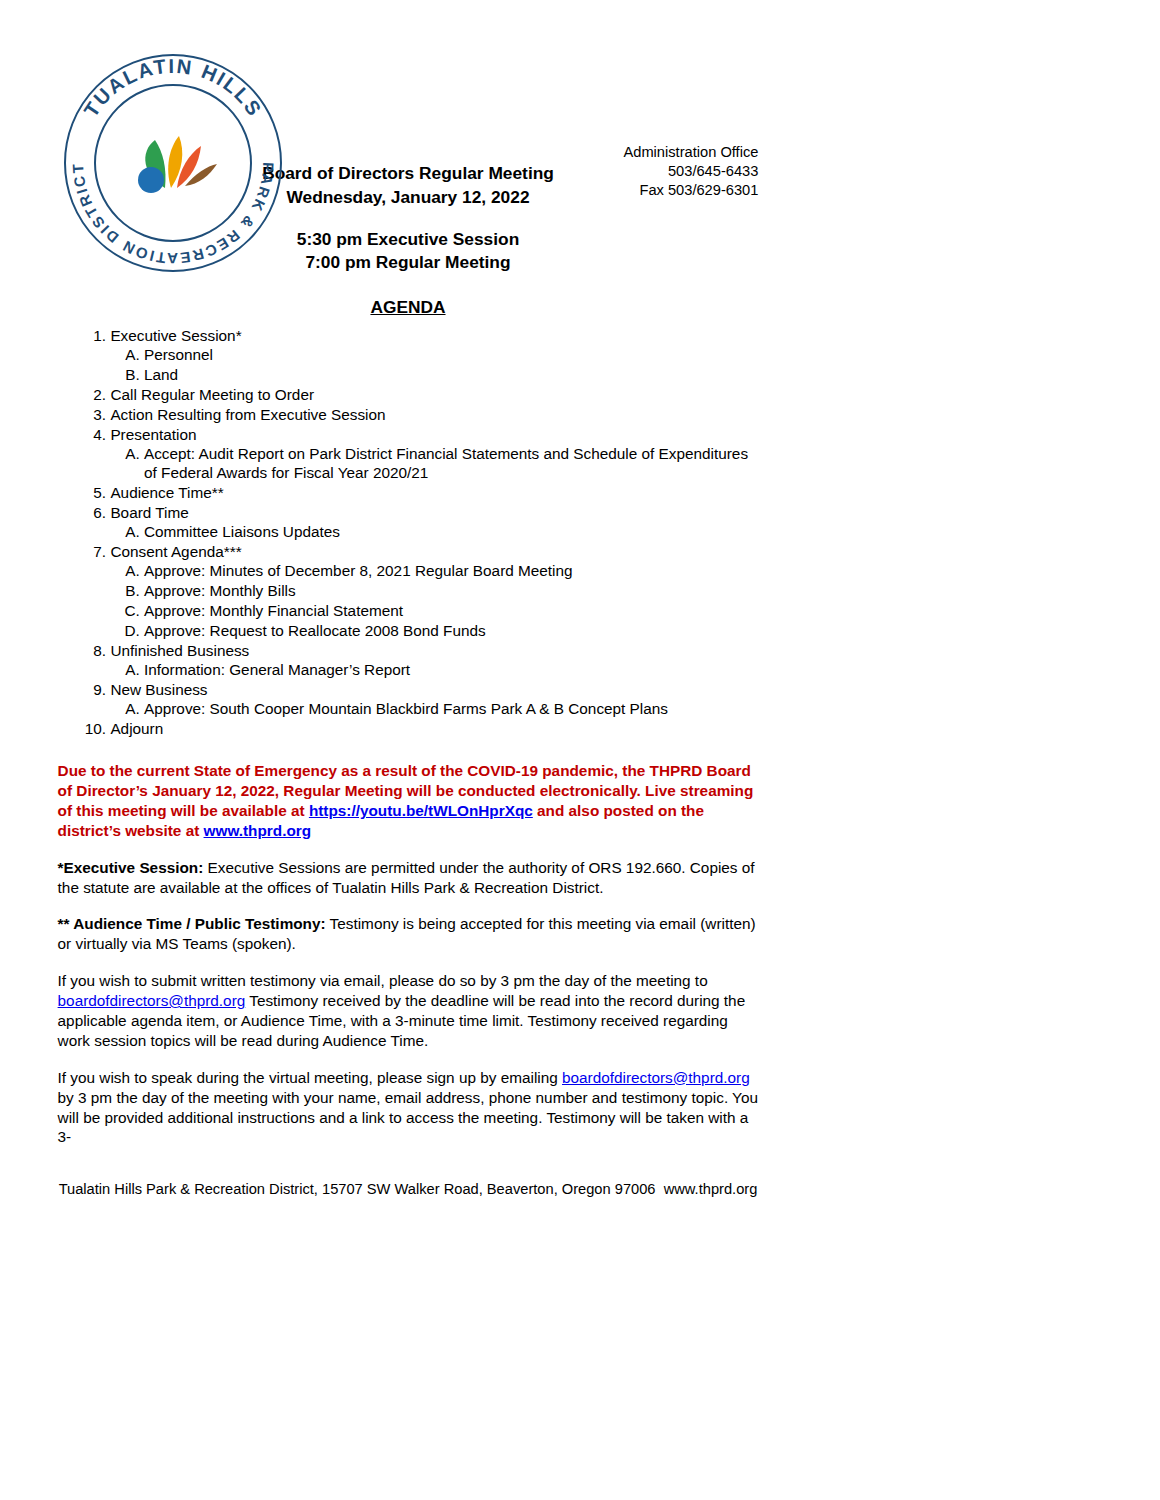TUALATIN HILLS PARK & RECREATION DISTRICT
Administration Office
503/645-6433
Fax 503/629-6301
Board of Directors Regular Meeting
Wednesday, January 12, 2022
5:30 pm Executive Session
7:00 pm Regular Meeting
AGENDA
Executive Session*
Personnel
Land
Call Regular Meeting to Order
Action Resulting from Executive Session
Presentation
Accept: Audit Report on Park District Financial Statements and Schedule of Expenditures of Federal Awards for Fiscal Year 2020/21
Audience Time**
Board Time
Committee Liaisons Updates
Consent Agenda***
Approve: Minutes of December 8, 2021 Regular Board Meeting
Approve: Monthly Bills
Approve: Monthly Financial Statement
Approve: Request to Reallocate 2008 Bond Funds
Unfinished Business
Information: General Manager’s Report
New Business
Approve: South Cooper Mountain Blackbird Farms Park A & B Concept Plans
Adjourn
Due to the current State of Emergency as a result of the COVID-19 pandemic, the THPRD Board of Director’s January 12, 2022, Regular Meeting will be conducted electronically. Live streaming of this meeting will be available at https://youtu.be/tWLOnHprXqc and also posted on the district’s website at www.thprd.org
*Executive Session: Executive Sessions are permitted under the authority of ORS 192.660. Copies of the statute are available at the offices of Tualatin Hills Park & Recreation District.
** Audience Time / Public Testimony: Testimony is being accepted for this meeting via email (written) or virtually via MS Teams (spoken).
If you wish to submit written testimony via email, please do so by 3 pm the day of the meeting to boardofdirectors@thprd.org Testimony received by the deadline will be read into the record during the applicable agenda item, or Audience Time, with a 3-minute time limit. Testimony received regarding work session topics will be read during Audience Time.
If you wish to speak during the virtual meeting, please sign up by emailing boardofdirectors@thprd.org by 3 pm the day of the meeting with your name, email address, phone number and testimony topic. You will be provided additional instructions and a link to access the meeting. Testimony will be taken with a 3-
Tualatin Hills Park & Recreation District, 15707 SW Walker Road, Beaverton, Oregon 97006 www.thprd.org